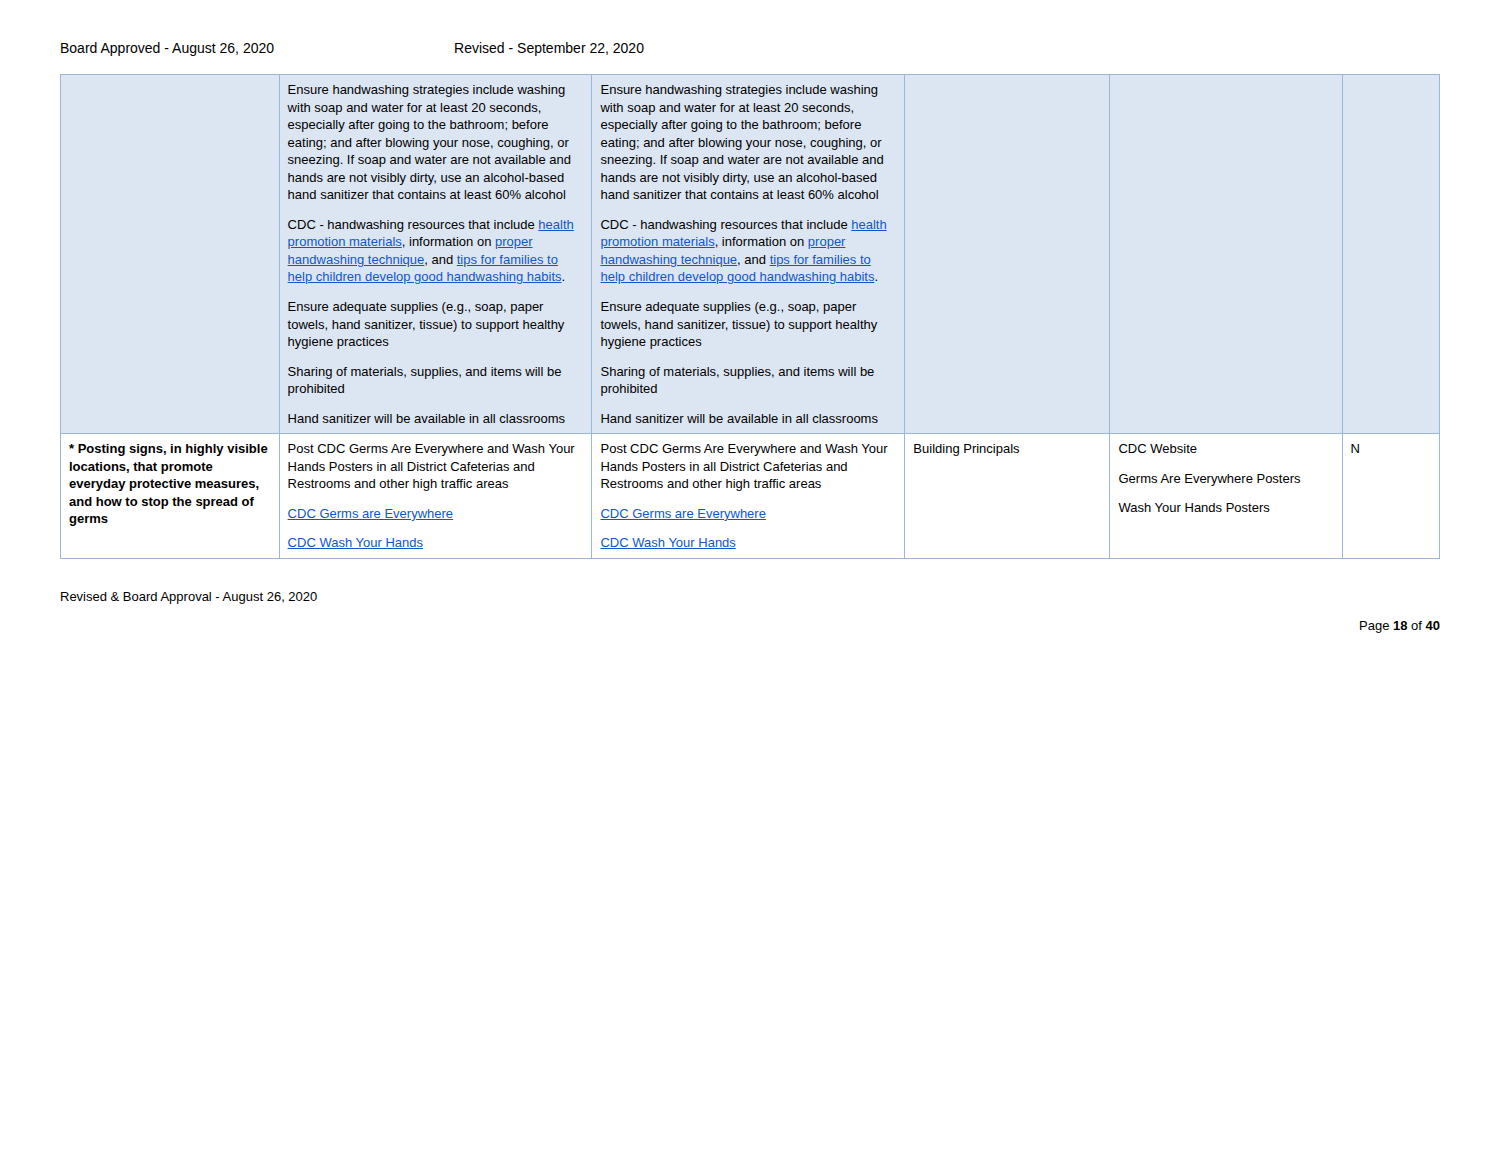Board Approved - August 26, 2020 Revised - September 22, 2020
| | Ensure handwashing strategies include washing with soap and water for at least 20 seconds, especially after going to the bathroom; before eating; and after blowing your nose, coughing, or sneezing. If soap and water are not available and hands are not visibly dirty, use an alcohol-based hand sanitizer that contains at least 60% alcohol CDC - handwashing resources that include health promotion materials , information on proper handwashing technique , and tips for families to help children develop good handwashing habits . Ensure adequate supplies (e.g., soap, paper towels, hand sanitizer, tissue) to support healthy hygiene practices Sharing of materials, supplies, and items will be prohibited Hand sanitizer will be available in all classrooms | Ensure handwashing strategies include washing with soap and water for at least 20 seconds, especially after going to the bathroom; before eating; and after blowing your nose, coughing, or sneezing. If soap and water are not available and hands are not visibly dirty, use an alcohol-based hand sanitizer that contains at least 60% alcohol CDC - handwashing resources that include health promotion materials , information on proper handwashing technique , and tips for families to help children develop good handwashing habits . Ensure adequate supplies (e.g., soap, paper towels, hand sanitizer, tissue) to support healthy hygiene practices Sharing of materials, supplies, and items will be prohibited Hand sanitizer will be available in all classrooms | | | |
| * Posting signs, in highly visible locations, that promote everyday protective measures, and how to stop the spread of germs | Post CDC Germs Are Everywhere and Wash Your Hands Posters in all District Cafeterias and Restrooms and other high traffic areas CDC Germs are Everywhere CDC Wash Your Hands | Post CDC Germs Are Everywhere and Wash Your Hands Posters in all District Cafeterias and Restrooms and other high traffic areas CDC Germs are Everywhere CDC Wash Your Hands | Building Principals | CDC Website Germs Are Everywhere Posters Wash Your Hands Posters | N |
Revised & Board Approval - August 26, 2020
Page 18 of 40